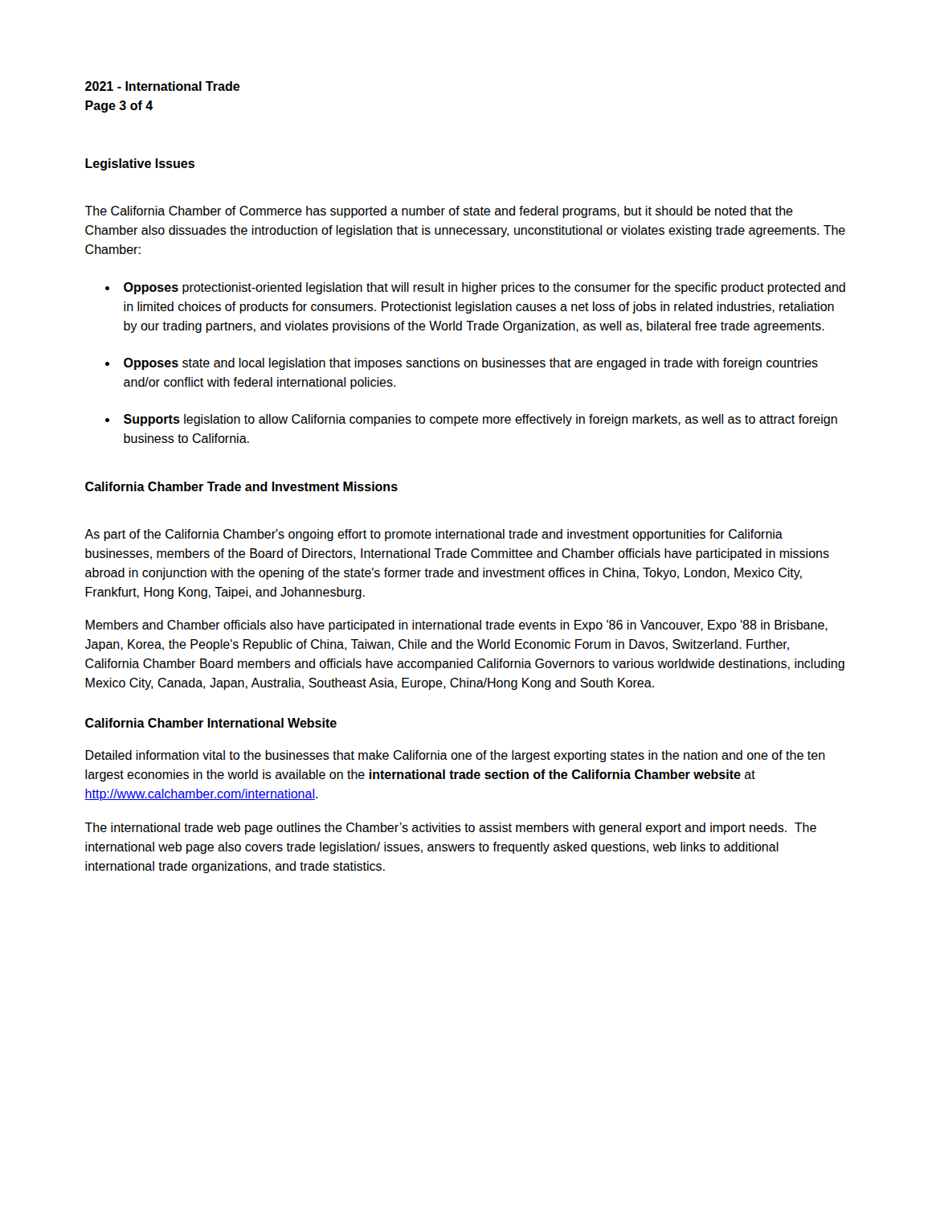2021 - International Trade
Page 3 of 4
Legislative Issues
The California Chamber of Commerce has supported a number of state and federal programs, but it should be noted that the Chamber also dissuades the introduction of legislation that is unnecessary, unconstitutional or violates existing trade agreements. The Chamber:
Opposes protectionist-oriented legislation that will result in higher prices to the consumer for the specific product protected and in limited choices of products for consumers. Protectionist legislation causes a net loss of jobs in related industries, retaliation by our trading partners, and violates provisions of the World Trade Organization, as well as, bilateral free trade agreements.
Opposes state and local legislation that imposes sanctions on businesses that are engaged in trade with foreign countries and/or conflict with federal international policies.
Supports legislation to allow California companies to compete more effectively in foreign markets, as well as to attract foreign business to California.
California Chamber Trade and Investment Missions
As part of the California Chamber's ongoing effort to promote international trade and investment opportunities for California businesses, members of the Board of Directors, International Trade Committee and Chamber officials have participated in missions abroad in conjunction with the opening of the state's former trade and investment offices in China, Tokyo, London, Mexico City, Frankfurt, Hong Kong, Taipei, and Johannesburg.
Members and Chamber officials also have participated in international trade events in Expo '86 in Vancouver, Expo '88 in Brisbane, Japan, Korea, the People's Republic of China, Taiwan, Chile and the World Economic Forum in Davos, Switzerland. Further, California Chamber Board members and officials have accompanied California Governors to various worldwide destinations, including Mexico City, Canada, Japan, Australia, Southeast Asia, Europe, China/Hong Kong and South Korea.
California Chamber International Website
Detailed information vital to the businesses that make California one of the largest exporting states in the nation and one of the ten largest economies in the world is available on the international trade section of the California Chamber website at http://www.calchamber.com/international.
The international trade web page outlines the Chamber’s activities to assist members with general export and import needs. The international web page also covers trade legislation/ issues, answers to frequently asked questions, web links to additional international trade organizations, and trade statistics.